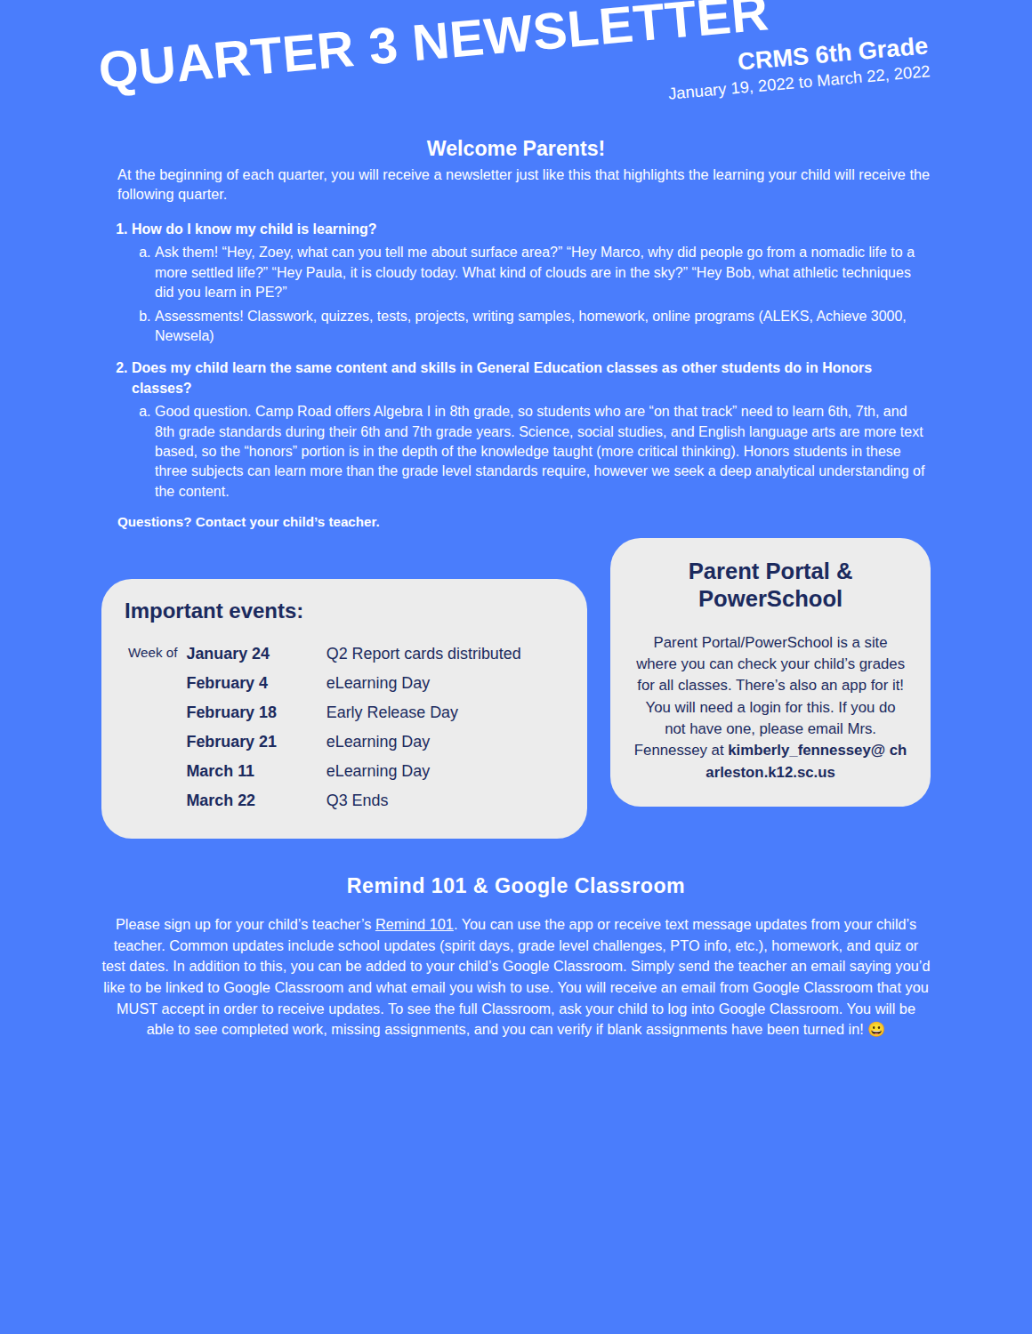Quarter 3 Newsletter
CRMS 6th Grade January 19, 2022 to March 22, 2022
Welcome Parents!
At the beginning of each quarter, you will receive a newsletter just like this that highlights the learning your child will receive the following quarter.
How do I know my child is learning?
Ask them! “Hey, Zoey, what can you tell me about surface area?” “Hey Marco, why did people go from a nomadic life to a more settled life?” “Hey Paula, it is cloudy today. What kind of clouds are in the sky?” “Hey Bob, what athletic techniques did you learn in PE?”
Assessments! Classwork, quizzes, tests, projects, writing samples, homework, online programs (ALEKS, Achieve 3000, Newsela)
Does my child learn the same content and skills in General Education classes as other students do in Honors classes?
Good question. Camp Road offers Algebra I in 8th grade, so students who are “on that track” need to learn 6th, 7th, and 8th grade standards during their 6th and 7th grade years. Science, social studies, and English language arts are more text based, so the “honors” portion is in the depth of the knowledge taught (more critical thinking). Honors students in these three subjects can learn more than the grade level standards require, however we seek a deep analytical understanding of the content.
Questions? Contact your child’s teacher.
Important events:
| Week of | January 24 | Q2 Report cards distributed |
| | February 4 | eLearning Day |
| | February 18 | Early Release Day |
| | February 21 | eLearning Day |
| | March 11 | eLearning Day |
| | March 22 | Q3 Ends |
Parent Portal & PowerSchool
Parent Portal/PowerSchool is a site where you can check your child’s grades for all classes. There’s also an app for it! You will need a login for this. If you do not have one, please email Mrs. Fennessey at kimberly_fennessey@ charleston.k12.sc.us
Remind 101 & Google Classroom
Please sign up for your child’s teacher’s Remind 101. You can use the app or receive text message updates from your child’s teacher. Common updates include school updates (spirit days, grade level challenges, PTO info, etc.), homework, and quiz or test dates. In addition to this, you can be added to your child’s Google Classroom. Simply send the teacher an email saying you’d like to be linked to Google Classroom and what email you wish to use. You will receive an email from Google Classroom that you MUST accept in order to receive updates. To see the full Classroom, ask your child to log into Google Classroom. You will be able to see completed work, missing assignments, and you can verify if blank assignments have been turned in! 😀